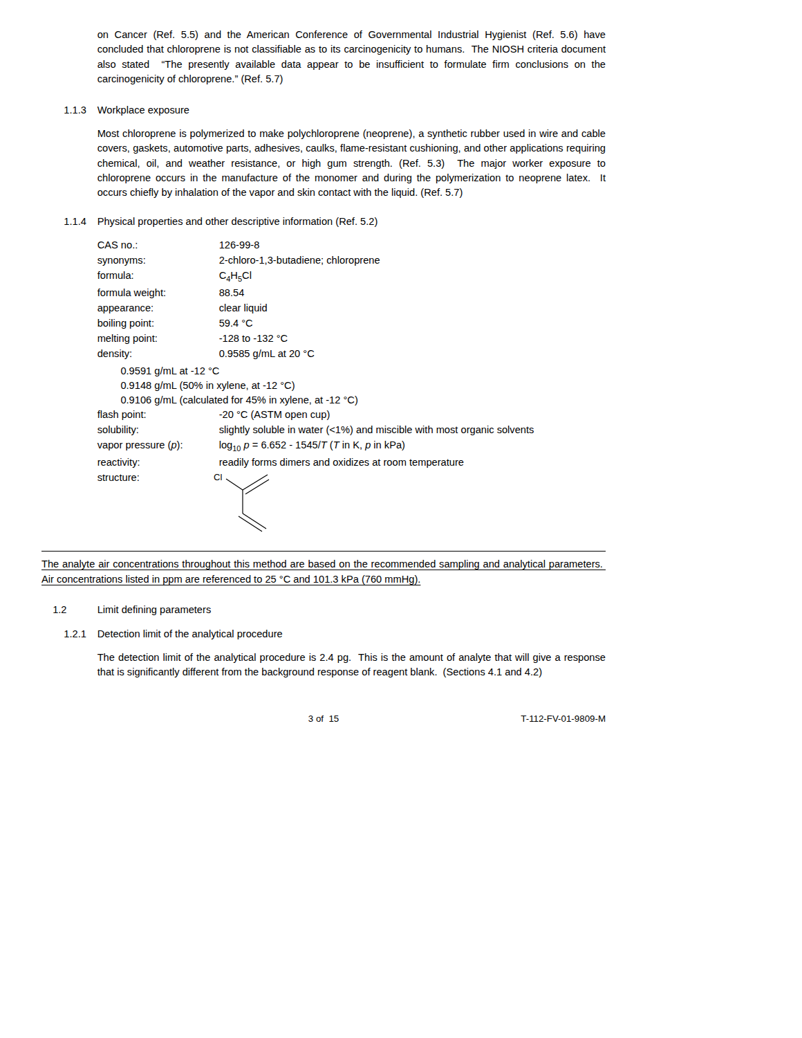on Cancer (Ref. 5.5) and the American Conference of Governmental Industrial Hygienist (Ref. 5.6) have concluded that chloroprene is not classifiable as to its carcinogenicity to humans. The NIOSH criteria document also stated “The presently available data appear to be insufficient to formulate firm conclusions on the carcinogenicity of chloroprene.” (Ref. 5.7)
1.1.3
Workplace exposure
Most chloroprene is polymerized to make polychloroprene (neoprene), a synthetic rubber used in wire and cable covers, gaskets, automotive parts, adhesives, caulks, flame-resistant cushioning, and other applications requiring chemical, oil, and weather resistance, or high gum strength. (Ref. 5.3) The major worker exposure to chloroprene occurs in the manufacture of the monomer and during the polymerization to neoprene latex. It occurs chiefly by inhalation of the vapor and skin contact with the liquid. (Ref. 5.7)
1.1.4
Physical properties and other descriptive information (Ref. 5.2)
| CAS no.: | 126-99-8 |
| synonyms: | 2-chloro-1,3-butadiene; chloroprene |
| formula: | C 4 H 5 Cl |
| formula weight: | 88.54 |
| appearance: | clear liquid |
| boiling point: | 59.4 °C |
| melting point: | -128 to -132 °C |
| density: | 0.9585 g/mL at 20 °C |
0.9591 g/mL at -12 °C
0.9148 g/mL (50% in xylene, at -12 °C)
0.9106 g/mL (calculated for 45% in xylene, at -12 °C)
| flash point: | -20 °C (ASTM open cup) |
| solubility: | slightly soluble in water (<1%) and miscible with most organic solvents |
| vapor pressure ( p ): | log 10 p = 6.652 - 1545/ T ( T in K, p in kPa) |
| reactivity: | readily forms dimers and oxidizes at room temperature |
structure:
Cl
The analyte air concentrations throughout this method are based on the recommended sampling and analytical parameters. Air concentrations listed in ppm are referenced to 25 °C and 101.3 kPa (760 mmHg).
1.2
Limit defining parameters
1.2.1
Detection limit of the analytical procedure
The detection limit of the analytical procedure is 2.4 pg. This is the amount of analyte that will give a response that is significantly different from the background response of reagent blank. (Sections 4.1 and 4.2)
3 of 15 T-112-FV-01-9809-M